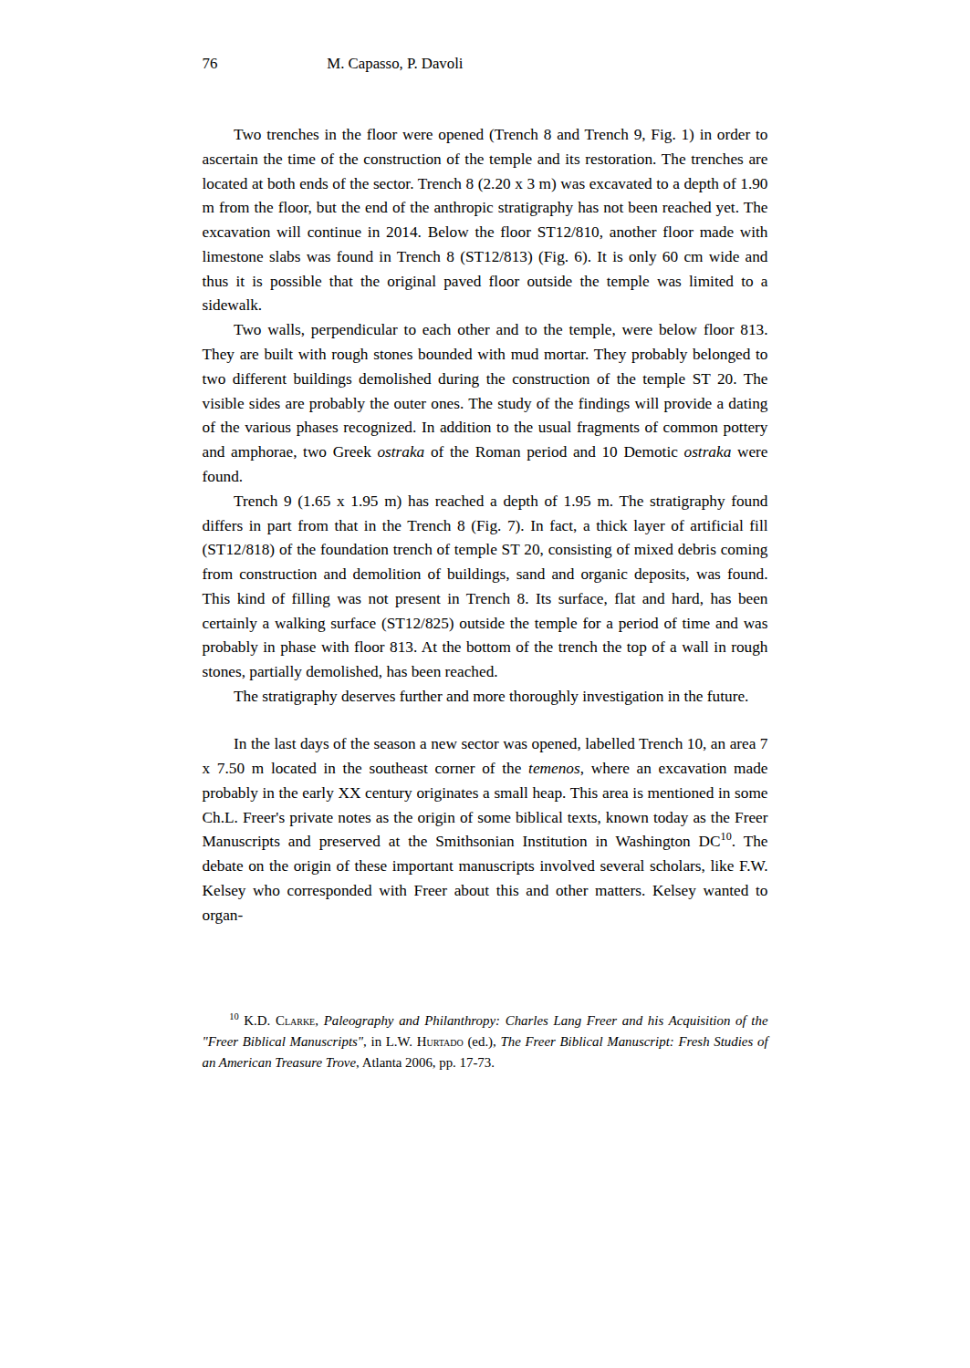76 M. Capasso, P. Davoli
Two trenches in the floor were opened (Trench 8 and Trench 9, Fig. 1) in order to ascertain the time of the construction of the temple and its restoration. The trenches are located at both ends of the sector. Trench 8 (2.20 x 3 m) was excavated to a depth of 1.90 m from the floor, but the end of the anthropic stratigraphy has not been reached yet. The excavation will continue in 2014. Below the floor ST12/810, another floor made with limestone slabs was found in Trench 8 (ST12/813) (Fig. 6). It is only 60 cm wide and thus it is possible that the original paved floor outside the temple was limited to a sidewalk.
Two walls, perpendicular to each other and to the temple, were below floor 813. They are built with rough stones bounded with mud mortar. They probably belonged to two different buildings demolished during the construction of the temple ST 20. The visible sides are probably the outer ones. The study of the findings will provide a dating of the various phases recognized. In addition to the usual fragments of common pottery and amphorae, two Greek ostraka of the Roman period and 10 Demotic ostraka were found.
Trench 9 (1.65 x 1.95 m) has reached a depth of 1.95 m. The stratigraphy found differs in part from that in the Trench 8 (Fig. 7). In fact, a thick layer of artificial fill (ST12/818) of the foundation trench of temple ST 20, consisting of mixed debris coming from construction and demolition of buildings, sand and organic deposits, was found. This kind of filling was not present in Trench 8. Its surface, flat and hard, has been certainly a walking surface (ST12/825) outside the temple for a period of time and was probably in phase with floor 813. At the bottom of the trench the top of a wall in rough stones, partially demolished, has been reached.
The stratigraphy deserves further and more thoroughly investigation in the future.
In the last days of the season a new sector was opened, labelled Trench 10, an area 7 x 7.50 m located in the southeast corner of the temenos, where an excavation made probably in the early XX century originates a small heap. This area is mentioned in some Ch.L. Freer's private notes as the origin of some biblical texts, known today as the Freer Manuscripts and preserved at the Smithsonian Institution in Washington DC10. The debate on the origin of these important manuscripts involved several scholars, like F.W. Kelsey who corresponded with Freer about this and other matters. Kelsey wanted to organ-
10 K.D. Clarke, Paleography and Philanthropy: Charles Lang Freer and his Acquisition of the "Freer Biblical Manuscripts", in L.W. Hurtado (ed.), The Freer Biblical Manuscript: Fresh Studies of an American Treasure Trove, Atlanta 2006, pp. 17-73.